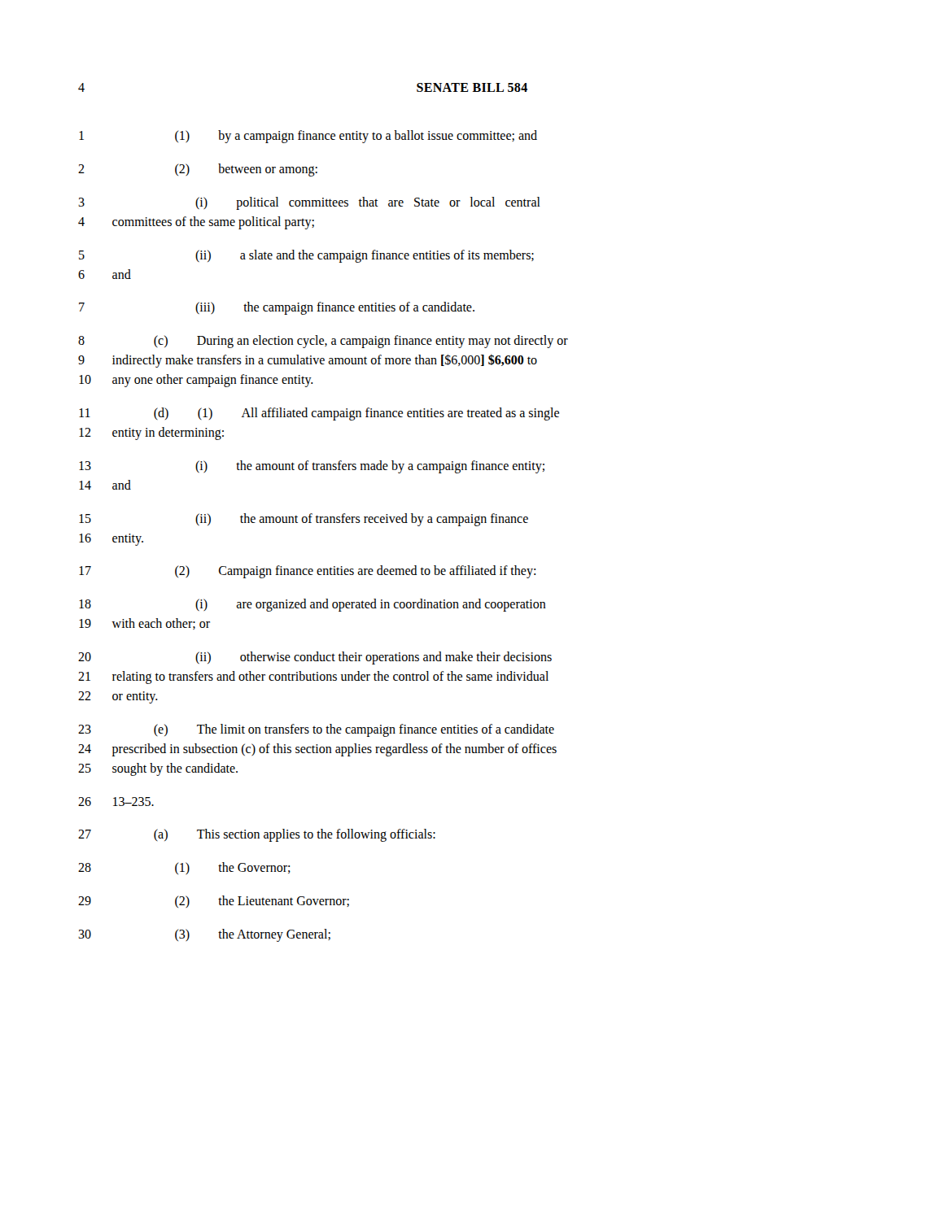4
SENATE BILL 584
| 1 | (1) by a campaign finance entity to a ballot issue committee; and |
| 2 | (2) between or among: |
| 3 | (i) political committees that are State or local central |
| 4 | committees of the same political party; |
| 5 | (ii) a slate and the campaign finance entities of its members; |
| 6 | and |
| 7 | (iii) the campaign finance entities of a candidate. |
| 8 | (c) During an election cycle, a campaign finance entity may not directly or |
| 9 | indirectly make transfers in a cumulative amount of more than [ $6,000 ] $6,600 to |
| 10 | any one other campaign finance entity. |
| 11 | (d) (1) All affiliated campaign finance entities are treated as a single |
| 12 | entity in determining: |
| 13 | (i) the amount of transfers made by a campaign finance entity; |
| 14 | and |
| 15 | (ii) the amount of transfers received by a campaign finance |
| 16 | entity. |
| 17 | (2) Campaign finance entities are deemed to be affiliated if they: |
| 18 | (i) are organized and operated in coordination and cooperation |
| 19 | with each other; or |
| 20 | (ii) otherwise conduct their operations and make their decisions |
| 21 | relating to transfers and other contributions under the control of the same individual |
| 22 | or entity. |
| 23 | (e) The limit on transfers to the campaign finance entities of a candidate |
| 24 | prescribed in subsection (c) of this section applies regardless of the number of offices |
| 25 | sought by the candidate. |
| 26 | 13–235. |
| 27 | (a) This section applies to the following officials: |
| 28 | (1) the Governor; |
| 29 | (2) the Lieutenant Governor; |
| 30 | (3) the Attorney General; |